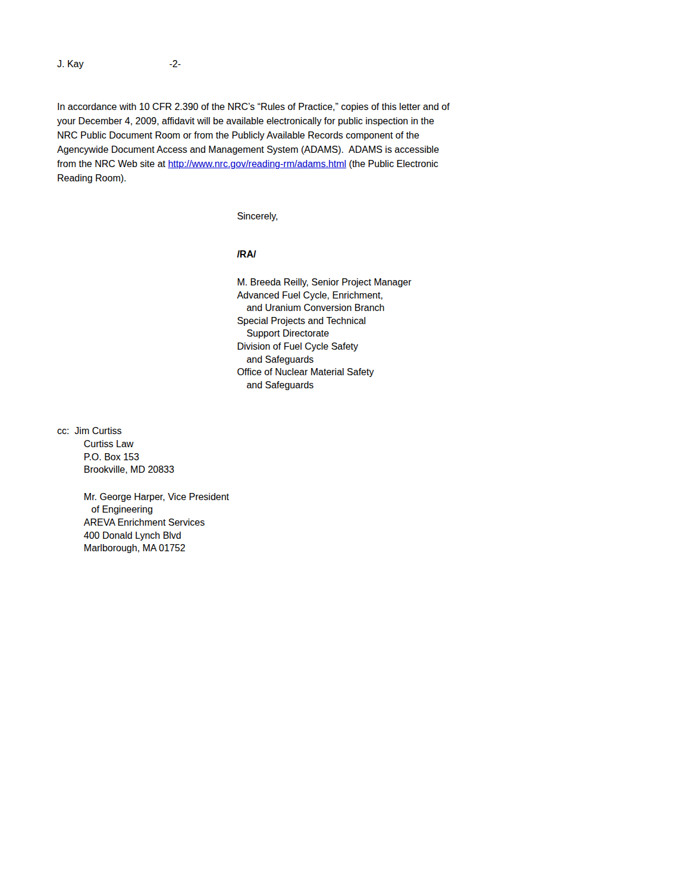J. Kay -2-
In accordance with 10 CFR 2.390 of the NRC’s “Rules of Practice,” copies of this letter and of your December 4, 2009, affidavit will be available electronically for public inspection in the NRC Public Document Room or from the Publicly Available Records component of the Agencywide Document Access and Management System (ADAMS). ADAMS is accessible from the NRC Web site at http://www.nrc.gov/reading-rm/adams.html (the Public Electronic Reading Room).
Sincerely,
/RA/
M. Breeda Reilly, Senior Project Manager
Advanced Fuel Cycle, Enrichment,
and Uranium Conversion Branch
Special Projects and Technical
Support Directorate
Division of Fuel Cycle Safety
and Safeguards
Office of Nuclear Material Safety
and Safeguards
cc: Jim Curtiss
Curtiss Law
P.O. Box 153
Brookville, MD 20833
Mr. George Harper, Vice President
of Engineering
AREVA Enrichment Services
400 Donald Lynch Blvd
Marlborough, MA 01752